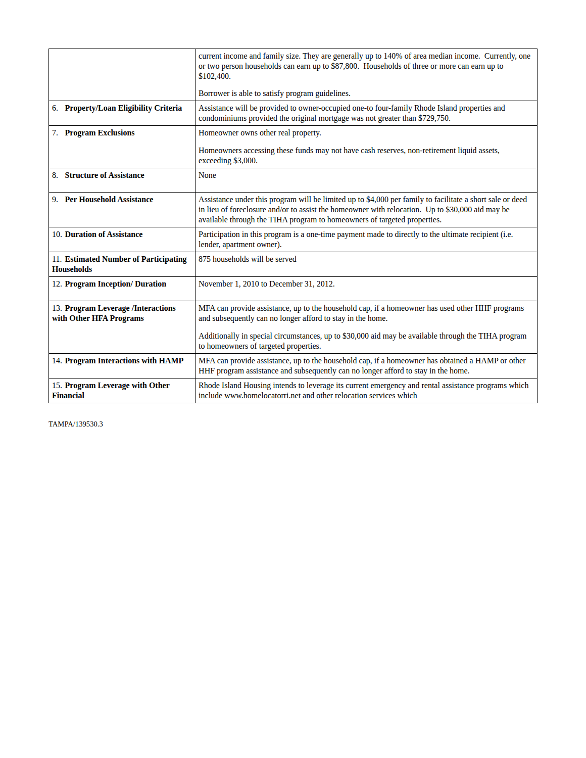| | current income and family size. They are generally up to 140% of area median income. Currently, one or two person households can earn up to $87,800. Households of three or more can earn up to $102,400. Borrower is able to satisfy program guidelines. |
| 6. Property/Loan Eligibility Criteria | Assistance will be provided to owner-occupied one-to four-family Rhode Island properties and condominiums provided the original mortgage was not greater than $729,750. |
| 7. Program Exclusions | Homeowner owns other real property. Homeowners accessing these funds may not have cash reserves, non-retirement liquid assets, exceeding $3,000. |
| 8. Structure of Assistance | None |
| 9. Per Household Assistance | Assistance under this program will be limited up to $4,000 per family to facilitate a short sale or deed in lieu of foreclosure and/or to assist the homeowner with relocation. Up to $30,000 aid may be available through the TIHA program to homeowners of targeted properties. |
| 10. Duration of Assistance | Participation in this program is a one-time payment made to directly to the ultimate recipient (i.e. lender, apartment owner). |
| 11. Estimated Number of Participating Households | 875 households will be served |
| 12. Program Inception/ Duration | November 1, 2010 to December 31, 2012. |
| 13. Program Leverage /Interactions with Other HFA Programs | MFA can provide assistance, up to the household cap, if a homeowner has used other HHF programs and subsequently can no longer afford to stay in the home. Additionally in special circumstances, up to $30,000 aid may be available through the TIHA program to homeowners of targeted properties. |
| 14. Program Interactions with HAMP | MFA can provide assistance, up to the household cap, if a homeowner has obtained a HAMP or other HHF program assistance and subsequently can no longer afford to stay in the home. |
| 15. Program Leverage with Other Financial | Rhode Island Housing intends to leverage its current emergency and rental assistance programs which include www.homelocatorri.net and other relocation services which |
TAMPA/139530.3